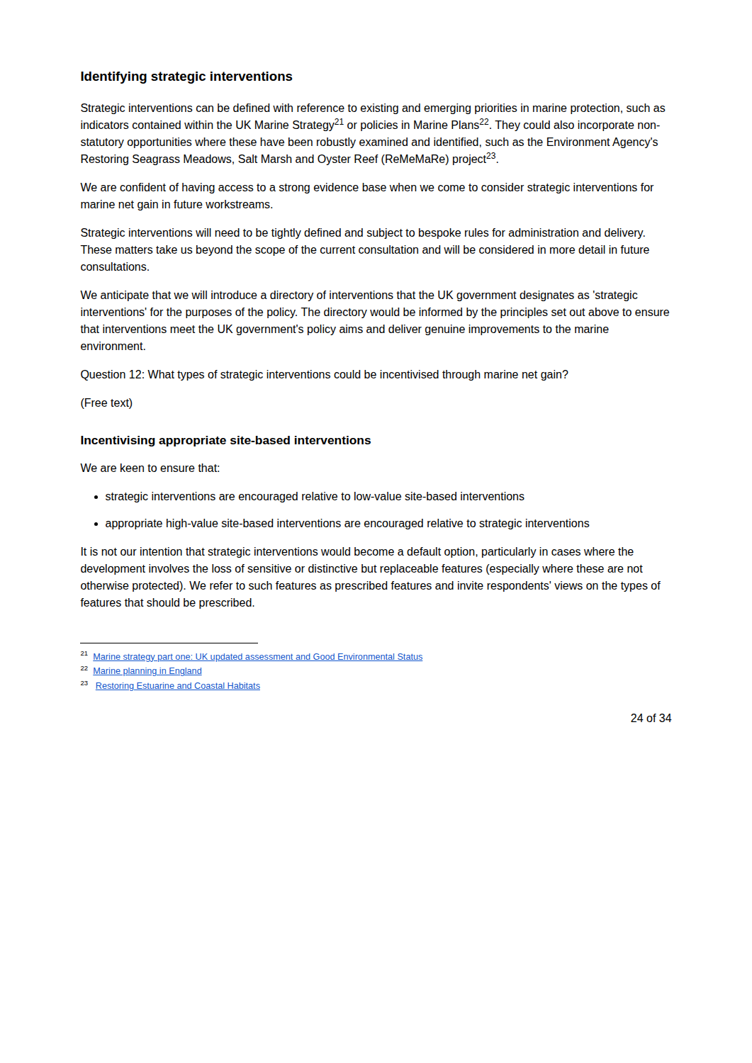Identifying strategic interventions
Strategic interventions can be defined with reference to existing and emerging priorities in marine protection, such as indicators contained within the UK Marine Strategy21 or policies in Marine Plans22. They could also incorporate non-statutory opportunities where these have been robustly examined and identified, such as the Environment Agency's Restoring Seagrass Meadows, Salt Marsh and Oyster Reef (ReMeMaRe) project23.
We are confident of having access to a strong evidence base when we come to consider strategic interventions for marine net gain in future workstreams.
Strategic interventions will need to be tightly defined and subject to bespoke rules for administration and delivery. These matters take us beyond the scope of the current consultation and will be considered in more detail in future consultations.
We anticipate that we will introduce a directory of interventions that the UK government designates as 'strategic interventions' for the purposes of the policy. The directory would be informed by the principles set out above to ensure that interventions meet the UK government's policy aims and deliver genuine improvements to the marine environment.
Question 12: What types of strategic interventions could be incentivised through marine net gain?
(Free text)
Incentivising appropriate site-based interventions
We are keen to ensure that:
strategic interventions are encouraged relative to low-value site-based interventions
appropriate high-value site-based interventions are encouraged relative to strategic interventions
It is not our intention that strategic interventions would become a default option, particularly in cases where the development involves the loss of sensitive or distinctive but replaceable features (especially where these are not otherwise protected). We refer to such features as prescribed features and invite respondents' views on the types of features that should be prescribed.
21 Marine strategy part one: UK updated assessment and Good Environmental Status
22 Marine planning in England
23 Restoring Estuarine and Coastal Habitats
24 of 34